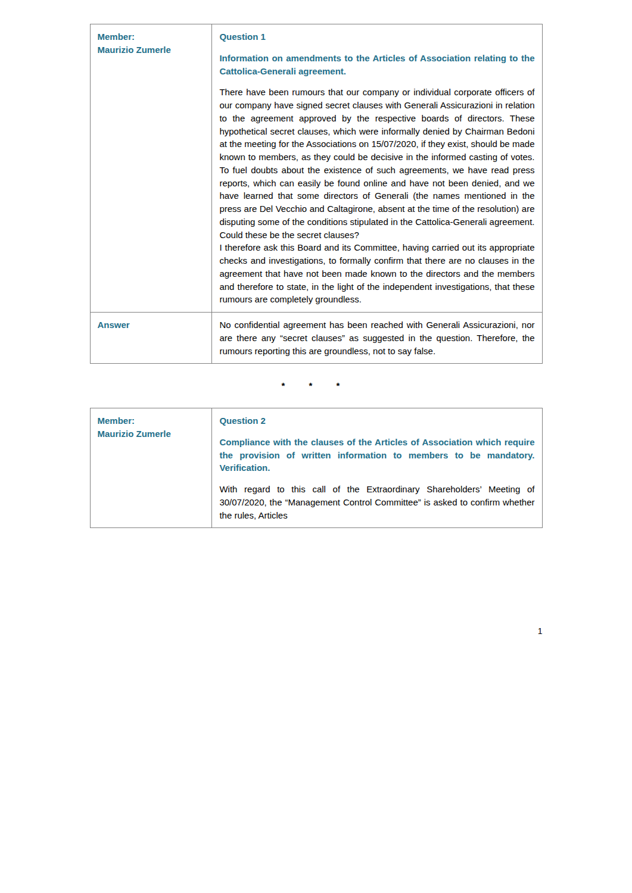| Member: Maurizio Zumerle | Question 1 Information on amendments to the Articles of Association relating to the Cattolica-Generali agreement. There have been rumours that our company or individual corporate officers of our company have signed secret clauses with Generali Assicurazioni in relation to the agreement approved by the respective boards of directors. These hypothetical secret clauses, which were informally denied by Chairman Bedoni at the meeting for the Associations on 15/07/2020, if they exist, should be made known to members, as they could be decisive in the informed casting of votes. To fuel doubts about the existence of such agreements, we have read press reports, which can easily be found online and have not been denied, and we have learned that some directors of Generali (the names mentioned in the press are Del Vecchio and Caltagirone, absent at the time of the resolution) are disputing some of the conditions stipulated in the Cattolica-Generali agreement. Could these be the secret clauses? I therefore ask this Board and its Committee, having carried out its appropriate checks and investigations, to formally confirm that there are no clauses in the agreement that have not been made known to the directors and the members and therefore to state, in the light of the independent investigations, that these rumours are completely groundless. |
| Answer | No confidential agreement has been reached with Generali Assicurazioni, nor are there any “secret clauses” as suggested in the question. Therefore, the rumours reporting this are groundless, not to say false. |
* * *
| Member: Maurizio Zumerle | Question 2 Compliance with the clauses of the Articles of Association which require the provision of written information to members to be mandatory. Verification. With regard to this call of the Extraordinary Shareholders’ Meeting of 30/07/2020, the “Management Control Committee” is asked to confirm whether the rules, Articles |
1